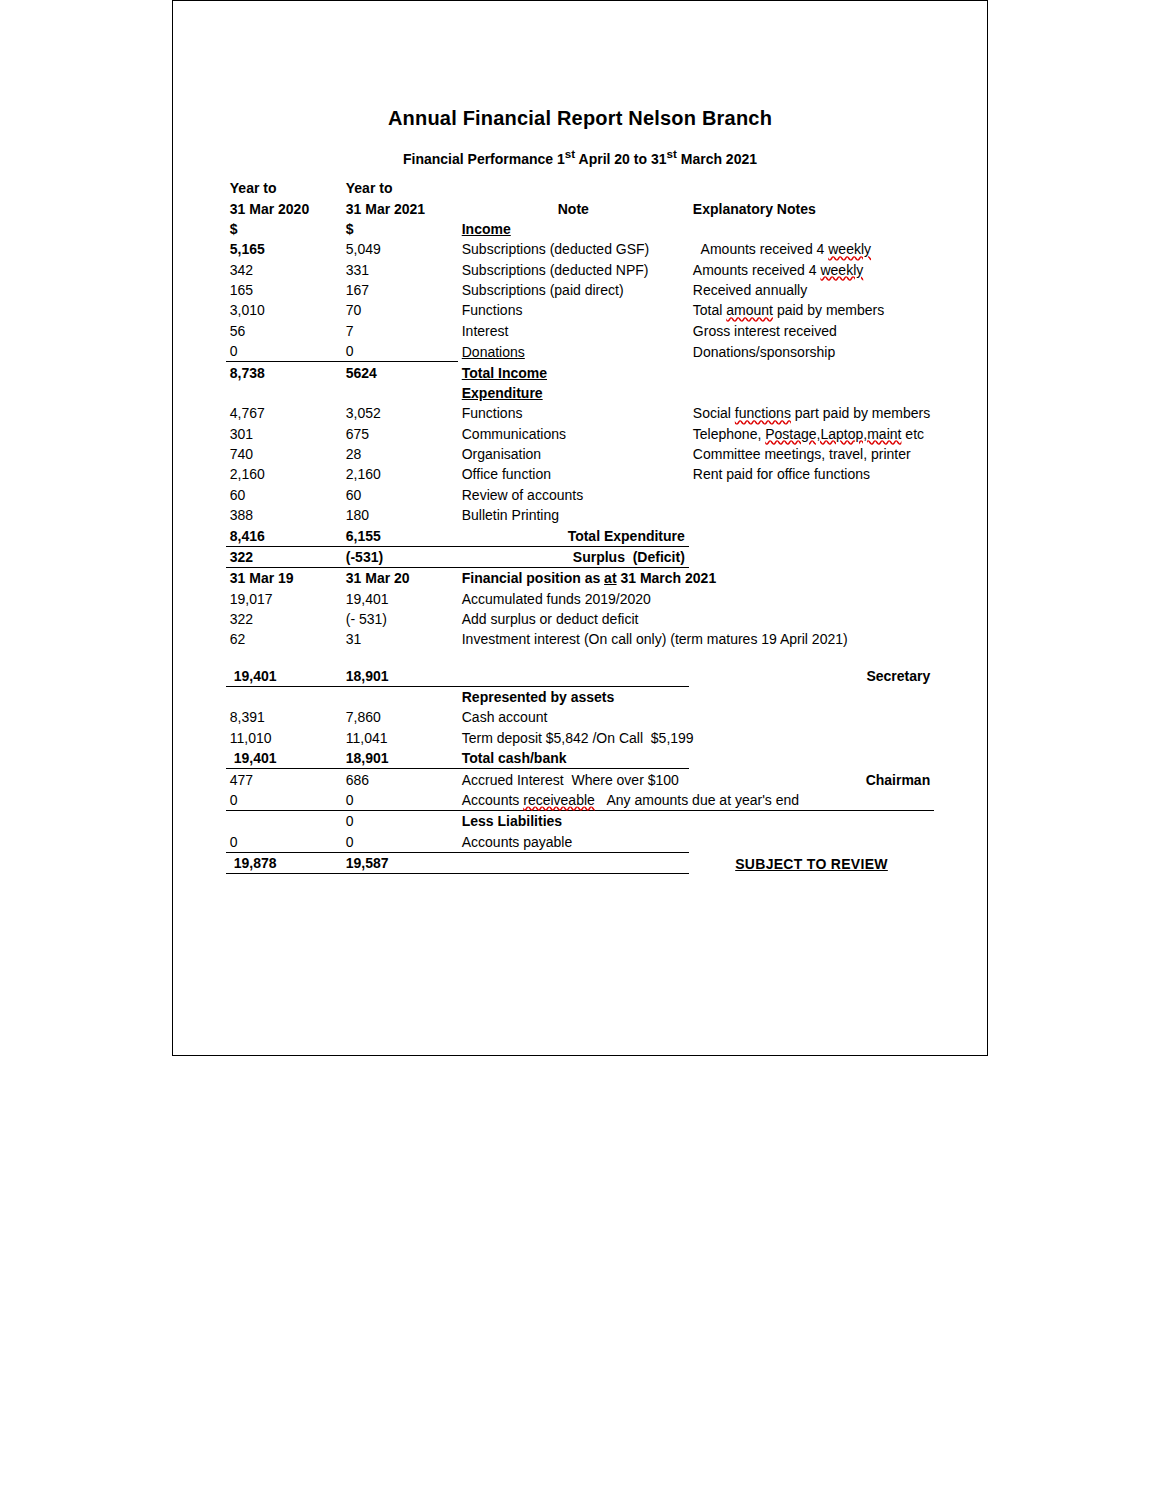Annual Financial Report Nelson Branch
Financial Performance 1st April 20 to 31st March 2021
| Year to | Year to | | |
| 31 Mar 2020 | 31 Mar 2021 | Note | Explanatory Notes |
| $ | $ | Income | |
| 5,165 | 5,049 | Subscriptions (deducted GSF) | Amounts received 4 weekly |
| 342 | 331 | Subscriptions (deducted NPF) | Amounts received 4 weekly |
| 165 | 167 | Subscriptions (paid direct) | Received annually |
| 3,010 | 70 | Functions | Total amount paid by members |
| 56 | 7 | Interest | Gross interest received |
| 0 | 0 | Donations | Donations/sponsorship |
| 8,738 | 5624 | Total Income | |
| | | Expenditure | |
| 4,767 | 3,052 | Functions | Social functions part paid by members |
| 301 | 675 | Communications | Telephone, Postage,Laptop,maint etc |
| 740 | 28 | Organisation | Committee meetings, travel, printer |
| 2,160 | 2,160 | Office function | Rent paid for office functions |
| 60 | 60 | Review of accounts | |
| 388 | 180 | Bulletin Printing | |
| 8,416 | 6,155 | Total Expenditure | |
| 322 | (-531) | Surplus (Deficit) | |
| 31 Mar 19 | 31 Mar 20 | Financial position as at 31 March 2021 |
| 19,017 | 19,401 | Accumulated funds 2019/2020 |
| 322 | (- 531) | Add surplus or deduct deficit |
| 62 | 31 | Investment interest (On call only) (term matures 19 April 2021) |
| 19,401 | 18,901 | | Secretary |
| | | Represented by assets |
| 8,391 | 7,860 | Cash account |
| 11,010 | 11,041 | Term deposit $5,842 /On Call $5,199 |
| 19,401 | 18,901 | Total cash/bank | |
| 477 | 686 | Accrued Interest Where over $100 | Chairman |
| 0 | 0 | Accounts receiveable Any amounts due at year's end |
| | 0 | Less Liabilities |
| 0 | 0 | Accounts payable | |
| 19,878 | 19,587 | | SUBJECT TO REVIEW |